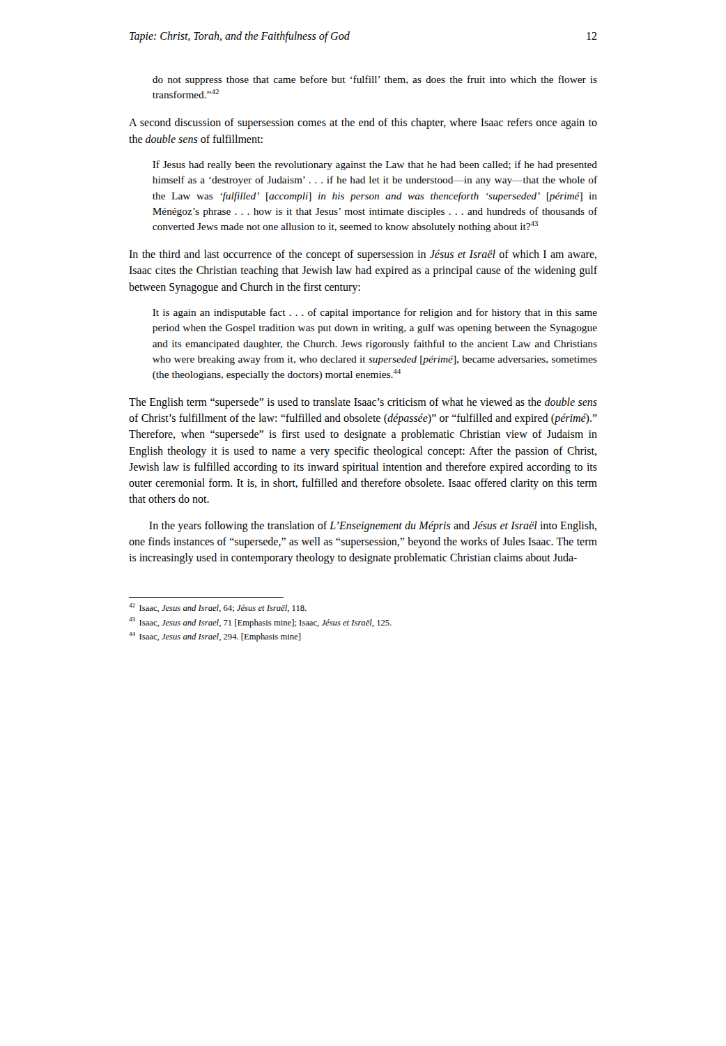Tapie: Christ, Torah, and the Faithfulness of God 12
do not suppress those that came before but ‘fulfill’ them, as does the fruit into which the flower is transformed.”42
A second discussion of supersession comes at the end of this chapter, where Isaac refers once again to the double sens of fulfillment:
If Jesus had really been the revolutionary against the Law that he had been called; if he had presented himself as a ‘destroyer of Judaism’ . . . if he had let it be understood—in any way—that the whole of the Law was ‘fulfilled’ [accompli] in his person and was thenceforth ‘superseded’ [périmé] in Ménégoz’s phrase . . . how is it that Jesus’ most intimate disciples . . . and hundreds of thousands of converted Jews made not one allusion to it, seemed to know absolutely nothing about it?43
In the third and last occurrence of the concept of supersession in Jésus et Israël of which I am aware, Isaac cites the Christian teaching that Jewish law had expired as a principal cause of the widening gulf between Synagogue and Church in the first century:
It is again an indisputable fact . . . of capital importance for religion and for history that in this same period when the Gospel tradition was put down in writing, a gulf was opening between the Synagogue and its emancipated daughter, the Church. Jews rigorously faithful to the ancient Law and Christians who were breaking away from it, who declared it superseded [périmé], became adversaries, sometimes (the theologians, especially the doctors) mortal enemies.44
The English term “supersede” is used to translate Isaac’s criticism of what he viewed as the double sens of Christ’s fulfillment of the law: “fulfilled and obsolete (dépassée)” or “fulfilled and expired (périmé).” Therefore, when “supersede” is first used to designate a problematic Christian view of Judaism in English theology it is used to name a very specific theological concept: After the passion of Christ, Jewish law is fulfilled according to its inward spiritual intention and therefore expired according to its outer ceremonial form. It is, in short, fulfilled and therefore obsolete. Isaac offered clarity on this term that others do not.
In the years following the translation of L’Enseignement du Mépris and Jésus et Israël into English, one finds instances of “supersede,” as well as “supersession,” beyond the works of Jules Isaac. The term is increasingly used in contemporary theology to designate problematic Christian claims about Juda-
42 Isaac, Jesus and Israel, 64; Jésus et Israël, 118.
43 Isaac, Jesus and Israel, 71 [Emphasis mine]; Isaac, Jésus et Israël, 125.
44 Isaac, Jesus and Israel, 294. [Emphasis mine]